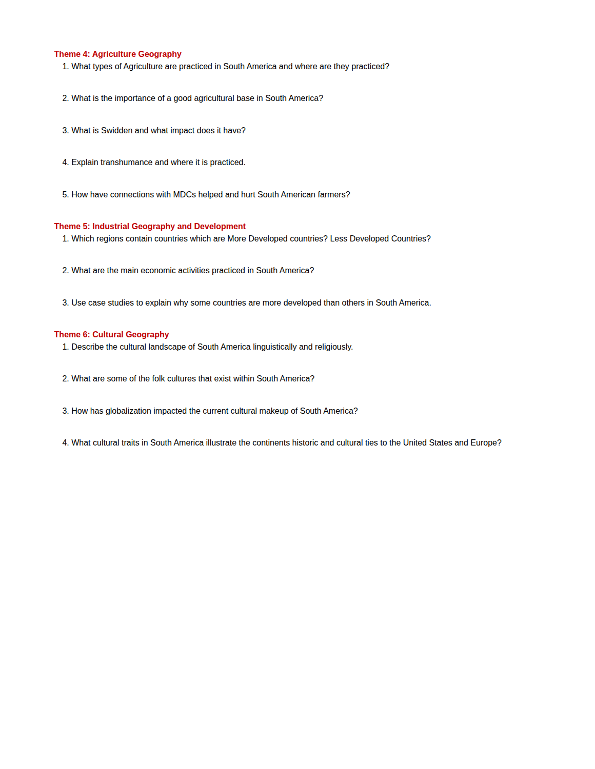Theme 4: Agriculture Geography
What types of Agriculture are practiced in South America and where are they practiced?
What is the importance of a good agricultural base in South America?
What is Swidden and what impact does it have?
Explain transhumance and where it is practiced.
How have connections with MDCs helped and hurt South American farmers?
Theme 5: Industrial Geography and Development
Which regions contain countries which are More Developed countries? Less Developed Countries?
What are the main economic activities practiced in South America?
Use case studies to explain why some countries are more developed than others in South America.
Theme 6: Cultural Geography
Describe the cultural landscape of South America linguistically and religiously.
What are some of the folk cultures that exist within South America?
How has globalization impacted the current cultural makeup of South America?
What cultural traits in South America illustrate the continents historic and cultural ties to the United States and Europe?